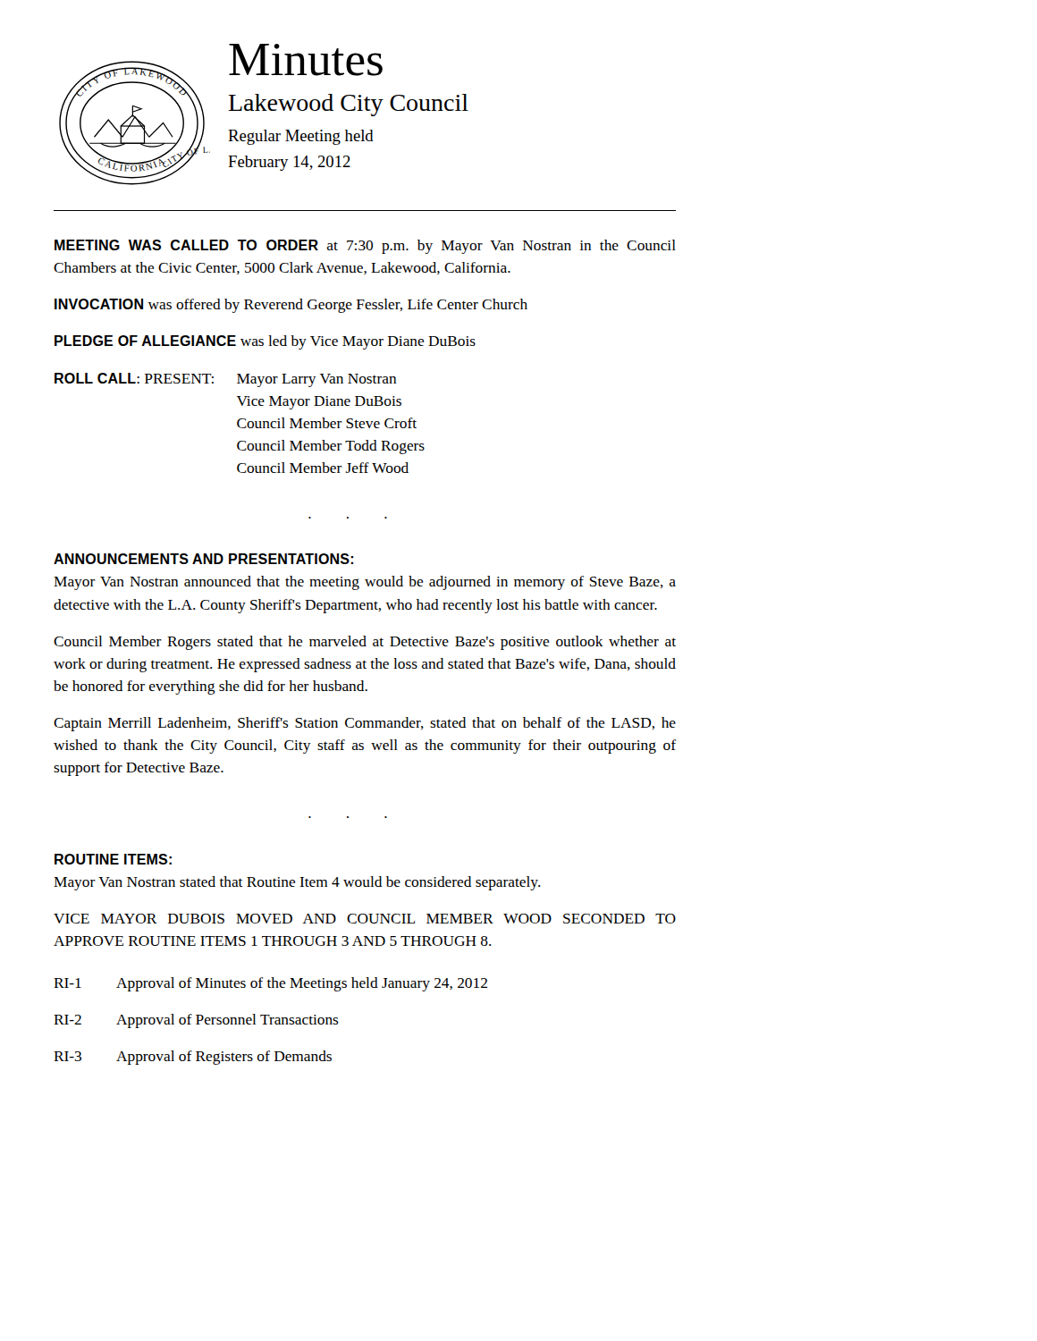CITY OF LAKEWOOD CITY OF LAKEWOOD CALIFORNIA
Minutes
Lakewood City Council
Regular Meeting held
February 14, 2012
MEETING WAS CALLED TO ORDER at 7:30 p.m. by Mayor Van Nostran in the Council Chambers at the Civic Center, 5000 Clark Avenue, Lakewood, California.
INVOCATION was offered by Reverend George Fessler, Life Center Church
PLEDGE OF ALLEGIANCE was led by Vice Mayor Diane DuBois
| ROLL CALL : PRESENT: | Mayor Larry Van Nostran |
| | Vice Mayor Diane DuBois |
| | Council Member Steve Croft |
| | Council Member Todd Rogers |
| | Council Member Jeff Wood |
...
ANNOUNCEMENTS AND PRESENTATIONS:
Mayor Van Nostran announced that the meeting would be adjourned in memory of Steve Baze, a detective with the L.A. County Sheriff's Department, who had recently lost his battle with cancer.
Council Member Rogers stated that he marveled at Detective Baze's positive outlook whether at work or during treatment. He expressed sadness at the loss and stated that Baze's wife, Dana, should be honored for everything she did for her husband.
Captain Merrill Ladenheim, Sheriff's Station Commander, stated that on behalf of the LASD, he wished to thank the City Council, City staff as well as the community for their outpouring of support for Detective Baze.
...
ROUTINE ITEMS:
Mayor Van Nostran stated that Routine Item 4 would be considered separately.
Vice Mayor DuBois moved and Council Member Wood seconded to approve Routine Items 1 through 3 and 5 through 8.
RI-1
Approval of Minutes of the Meetings held January 24, 2012
RI-2
Approval of Personnel Transactions
RI-3
Approval of Registers of Demands